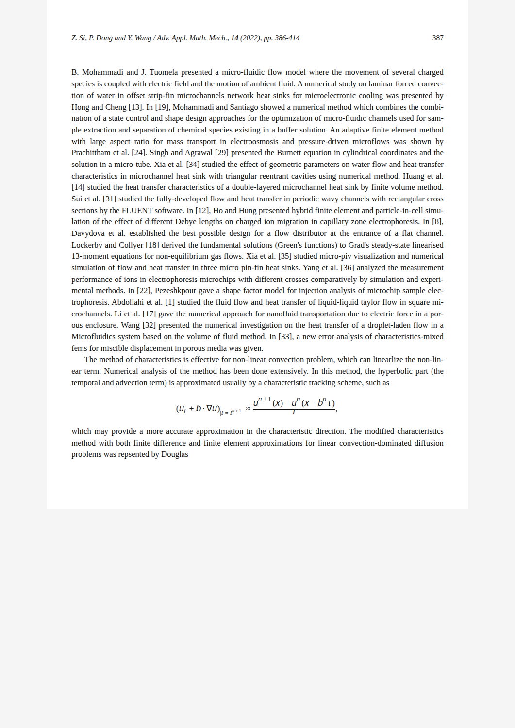Z. Si, P. Dong and Y. Wang / Adv. Appl. Math. Mech., 14 (2022), pp. 386-414 387
B. Mohammadi and J. Tuomela presented a micro-fluidic flow model where the movement of several charged species is coupled with electric field and the motion of ambient fluid. A numerical study on laminar forced convection of water in offset strip-fin microchannels network heat sinks for microelectronic cooling was presented by Hong and Cheng [13]. In [19], Mohammadi and Santiago showed a numerical method which combines the combination of a state control and shape design approaches for the optimization of micro-fluidic channels used for sample extraction and separation of chemical species existing in a buffer solution. An adaptive finite element method with large aspect ratio for mass transport in electroosmosis and pressure-driven microflows was shown by Prachittham et al. [24]. Singh and Agrawal [29] presented the Burnett equation in cylindrical coordinates and the solution in a micro-tube. Xia et al. [34] studied the effect of geometric parameters on water flow and heat transfer characteristics in microchannel heat sink with triangular reentrant cavities using numerical method. Huang et al. [14] studied the heat transfer characteristics of a double-layered microchannel heat sink by finite volume method. Sui et al. [31] studied the fully-developed flow and heat transfer in periodic wavy channels with rectangular cross sections by the FLUENT software. In [12], Ho and Hung presented hybrid finite element and particle-in-cell simulation of the effect of different Debye lengths on charged ion migration in capillary zone electrophoresis. In [8], Davydova et al. established the best possible design for a flow distributor at the entrance of a flat channel. Lockerby and Collyer [18] derived the fundamental solutions (Green's functions) to Grad's steady-state linearised 13-moment equations for non-equilibrium gas flows. Xia et al. [35] studied micro-piv visualization and numerical simulation of flow and heat transfer in three micro pin-fin heat sinks. Yang et al. [36] analyzed the measurement performance of ions in electrophoresis microchips with different crosses comparatively by simulation and experimental methods. In [22], Pezeshkpour gave a shape factor model for injection analysis of microchip sample electrophoresis. Abdollahi et al. [1] studied the fluid flow and heat transfer of liquid-liquid taylor flow in square microchannels. Li et al. [17] gave the numerical approach for nanofluid transportation due to electric force in a porous enclosure. Wang [32] presented the numerical investigation on the heat transfer of a droplet-laden flow in a Microfluidics system based on the volume of fluid method. In [33], a new error analysis of characteristics-mixed fems for miscible displacement in porous media was given.
The method of characteristics is effective for non-linear convection problem, which can linearlize the non-linear term. Numerical analysis of the method has been done extensively. In this method, the hyperbolic part (the temporal and advection term) is approximated usually by a characteristic tracking scheme, such as
( ut + b · ∇ u ) | t = tn+1 ≈ un+1 (x) − un (x−bnτ) τ ,
which may provide a more accurate approximation in the characteristic direction. The modified characteristics method with both finite difference and finite element approximations for linear convection-dominated diffusion problems was repsented by Douglas